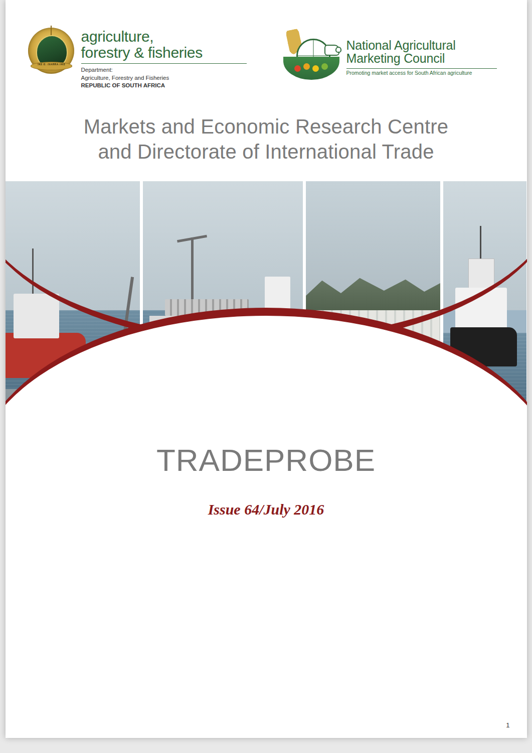!KE E: /XARRA //KE
agriculture,
forestry & fisheries
Department:
Agriculture, Forestry and Fisheries
REPUBLIC OF SOUTH AFRICA
National Agricultural
Marketing Council
Promoting market access for South African agriculture
Markets and Economic Research Centre
and Directorate of International Trade
TRADEPROBE
Issue 64/July 2016
1